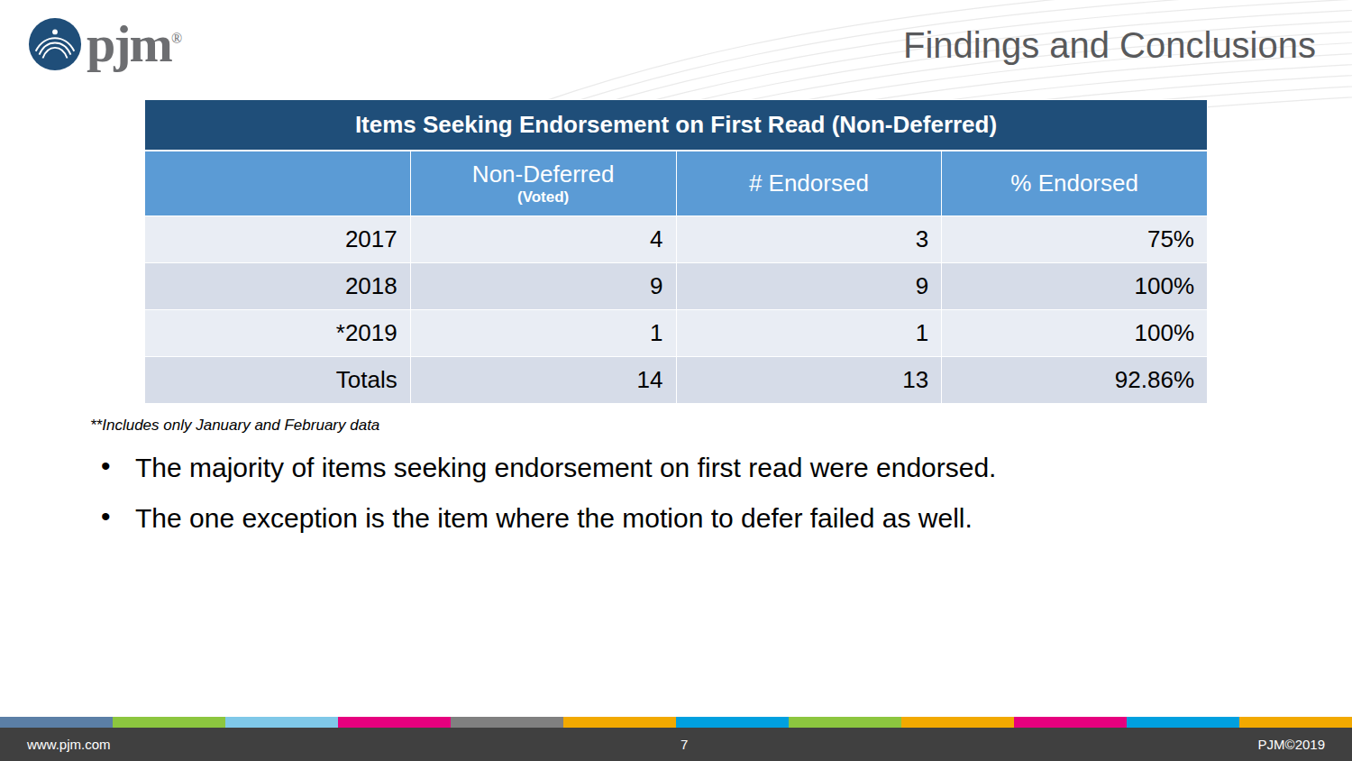pjm®
Findings and Conclusions
Items Seeking Endorsement on First Read (Non-Deferred)
| | Non-Deferred (Voted) | # Endorsed | % Endorsed |
| --- | --- | --- | --- |
| 2017 | 4 | 3 | 75% |
| 2018 | 9 | 9 | 100% |
| *2019 | 1 | 1 | 100% |
| Totals | 14 | 13 | 92.86% |
**Includes only January and February data
The majority of items seeking endorsement on first read were endorsed.
The one exception is the item where the motion to defer failed as well.
www.pjm.com
7
PJM©2019